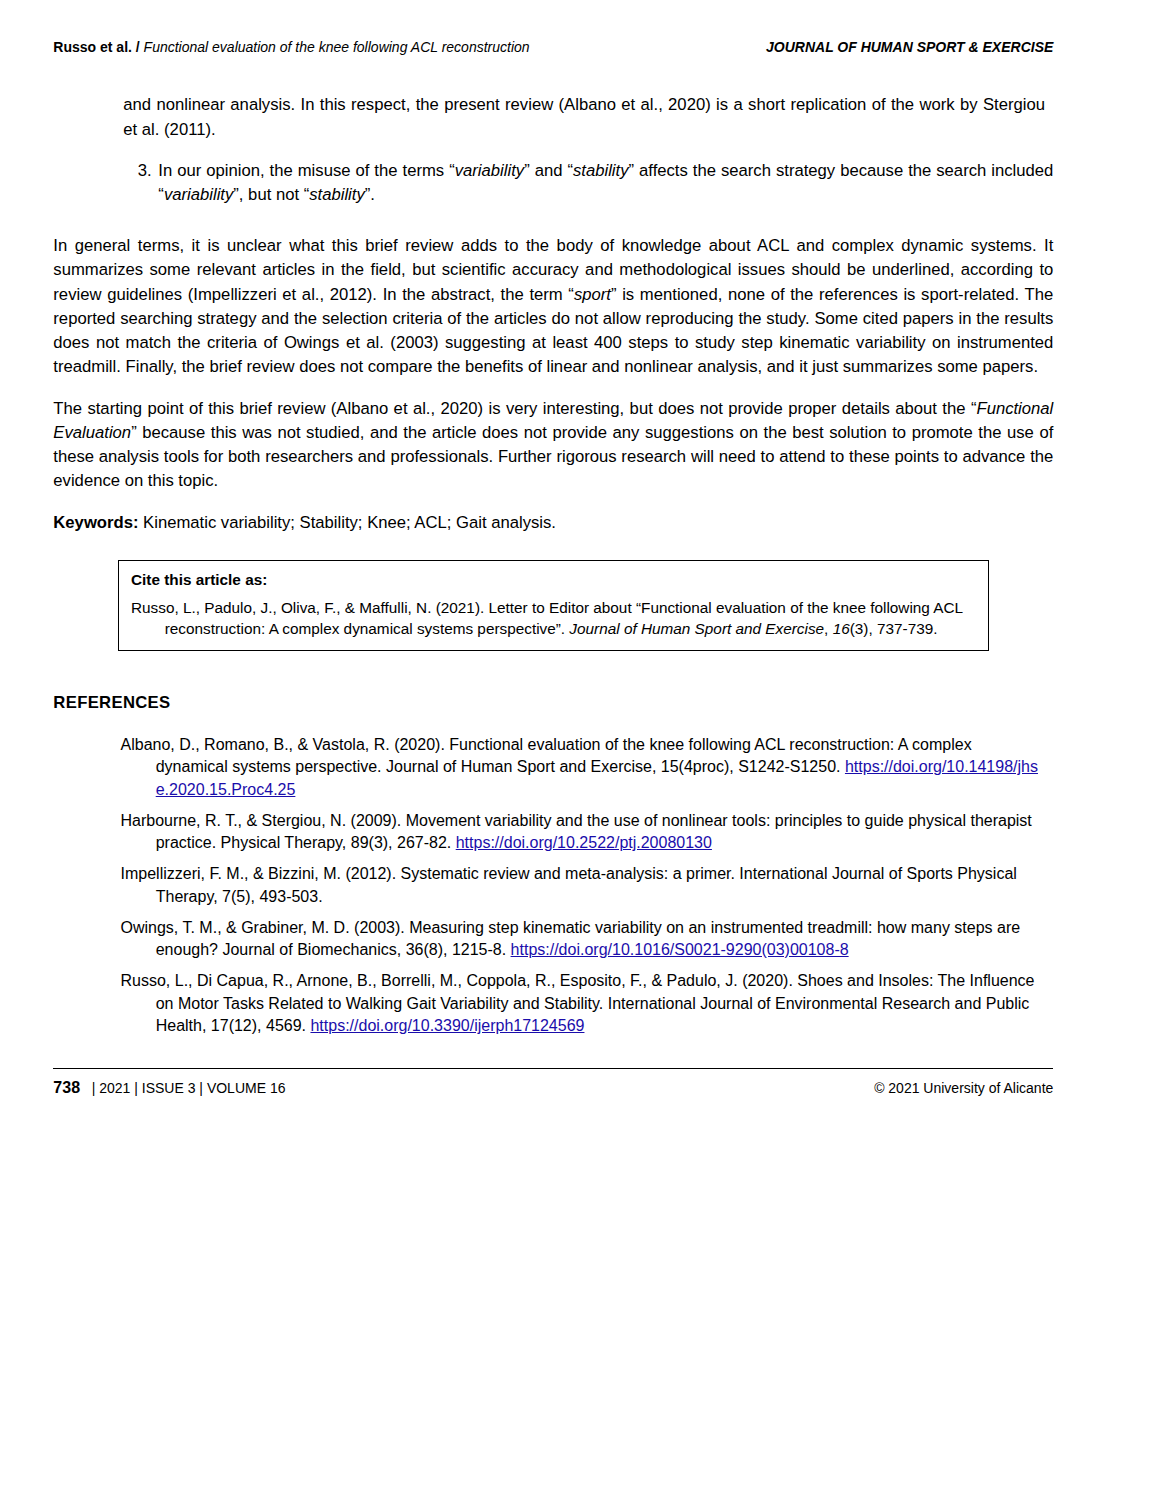Russo et al. / Functional evaluation of the knee following ACL reconstruction
JOURNAL OF HUMAN SPORT & EXERCISE
and nonlinear analysis. In this respect, the present review (Albano et al., 2020) is a short replication of the work by Stergiou et al. (2011).
3. In our opinion, the misuse of the terms “variability” and “stability” affects the search strategy because the search included “variability”, but not “stability”.
In general terms, it is unclear what this brief review adds to the body of knowledge about ACL and complex dynamic systems. It summarizes some relevant articles in the field, but scientific accuracy and methodological issues should be underlined, according to review guidelines (Impellizzeri et al., 2012). In the abstract, the term “sport” is mentioned, none of the references is sport-related. The reported searching strategy and the selection criteria of the articles do not allow reproducing the study. Some cited papers in the results does not match the criteria of Owings et al. (2003) suggesting at least 400 steps to study step kinematic variability on instrumented treadmill. Finally, the brief review does not compare the benefits of linear and nonlinear analysis, and it just summarizes some papers.
The starting point of this brief review (Albano et al., 2020) is very interesting, but does not provide proper details about the “Functional Evaluation” because this was not studied, and the article does not provide any suggestions on the best solution to promote the use of these analysis tools for both researchers and professionals. Further rigorous research will need to attend to these points to advance the evidence on this topic.
Keywords: Kinematic variability; Stability; Knee; ACL; Gait analysis.
Cite this article as:
Russo, L., Padulo, J., Oliva, F., & Maffulli, N. (2021). Letter to Editor about “Functional evaluation of the knee following ACL reconstruction: A complex dynamical systems perspective”. Journal of Human Sport and Exercise, 16(3), 737-739.
REFERENCES
Albano, D., Romano, B., & Vastola, R. (2020). Functional evaluation of the knee following ACL reconstruction: A complex dynamical systems perspective. Journal of Human Sport and Exercise, 15(4proc), S1242-S1250. https://doi.org/10.14198/jhse.2020.15.Proc4.25
Harbourne, R. T., & Stergiou, N. (2009). Movement variability and the use of nonlinear tools: principles to guide physical therapist practice. Physical Therapy, 89(3), 267-82. https://doi.org/10.2522/ptj.20080130
Impellizzeri, F. M., & Bizzini, M. (2012). Systematic review and meta-analysis: a primer. International Journal of Sports Physical Therapy, 7(5), 493-503.
Owings, T. M., & Grabiner, M. D. (2003). Measuring step kinematic variability on an instrumented treadmill: how many steps are enough? Journal of Biomechanics, 36(8), 1215-8. https://doi.org/10.1016/S0021-9290(03)00108-8
Russo, L., Di Capua, R., Arnone, B., Borrelli, M., Coppola, R., Esposito, F., & Padulo, J. (2020). Shoes and Insoles: The Influence on Motor Tasks Related to Walking Gait Variability and Stability. International Journal of Environmental Research and Public Health, 17(12), 4569. https://doi.org/10.3390/ijerph17124569
738 | 2021 | ISSUE 3 | VOLUME 16
© 2021 University of Alicante